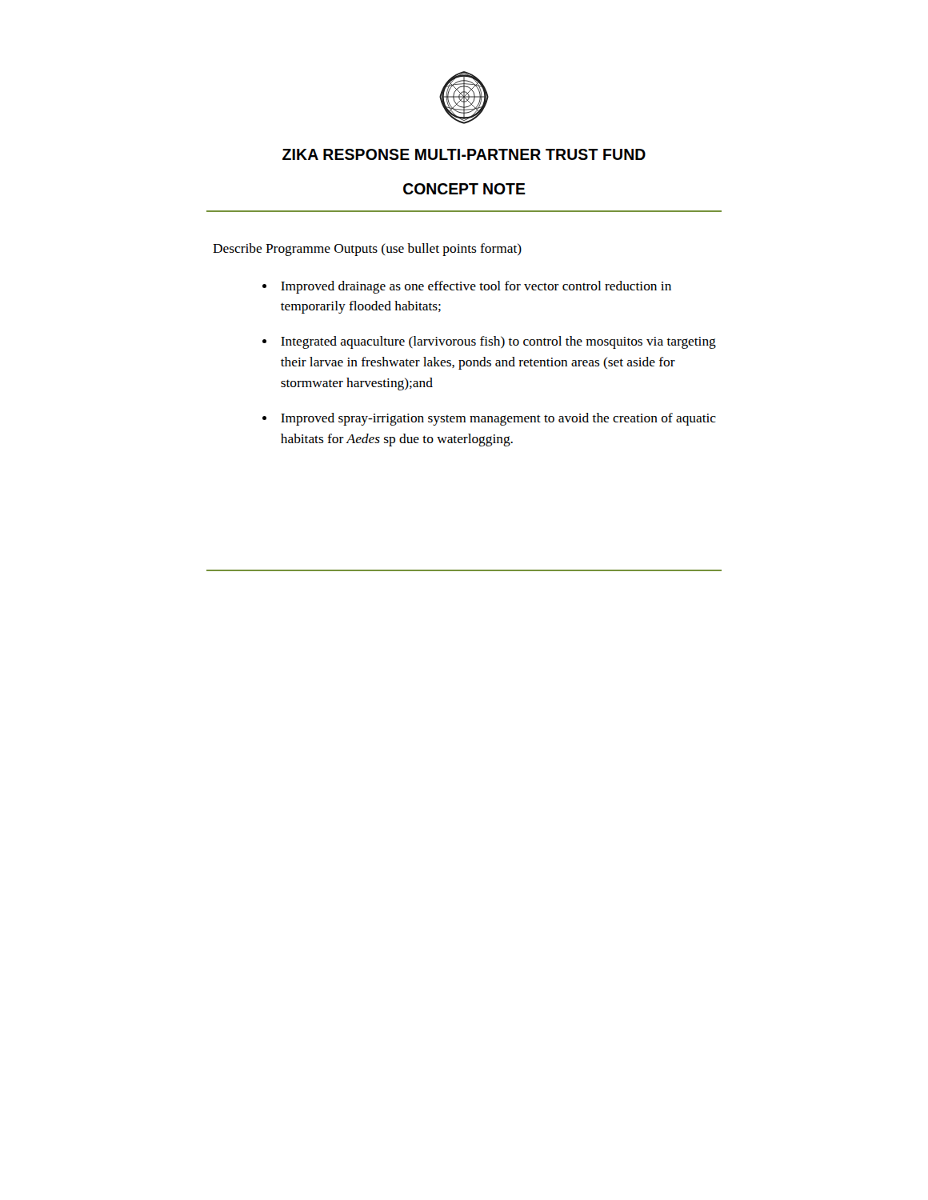ZIKA RESPONSE MULTI-PARTNER TRUST FUND
CONCEPT NOTE
Describe Programme Outputs (use bullet points format)
Improved drainage as one effective tool for vector control reduction in temporarily flooded habitats;
Integrated aquaculture (larvivorous fish) to control the mosquitos via targeting their larvae in freshwater lakes, ponds and retention areas (set aside for stormwater harvesting);and
Improved spray-irrigation system management to avoid the creation of aquatic habitats for Aedes sp due to waterlogging.